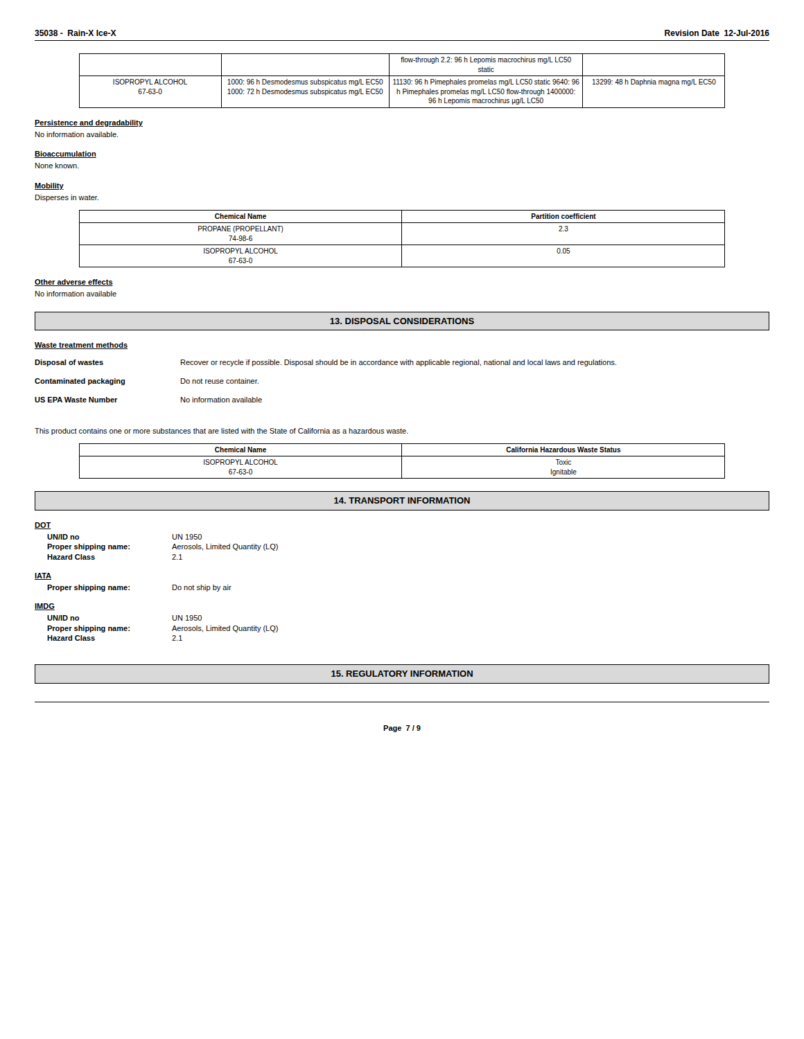35038 - Rain-X Ice-X
Revision Date 12-Jul-2016
| | | flow-through 2.2: 96 h Lepomis macrochirus mg/L LC50 static | |
| ISOPROPYL ALCOHOL 67-63-0 | 1000: 96 h Desmodesmus subspicatus mg/L EC50 1000: 72 h Desmodesmus subspicatus mg/L EC50 | 11130: 96 h Pimephales promelas mg/L LC50 static 9640: 96 h Pimephales promelas mg/L LC50 flow-through 1400000: 96 h Lepomis macrochirus µg/L LC50 | 13299: 48 h Daphnia magna mg/L EC50 |
Persistence and degradability
No information available.
Bioaccumulation
None known.
Mobility
Disperses in water.
| Chemical Name | Partition coefficient |
| --- | --- |
| PROPANE (PROPELLANT) 74-98-6 | 2.3 |
| ISOPROPYL ALCOHOL 67-63-0 | 0.05 |
Other adverse effects
No information available
13. DISPOSAL CONSIDERATIONS
Waste treatment methods
Disposal of wastes
Recover or recycle if possible. Disposal should be in accordance with applicable regional, national and local laws and regulations.
Contaminated packaging
Do not reuse container.
US EPA Waste Number
No information available
This product contains one or more substances that are listed with the State of California as a hazardous waste.
| Chemical Name | California Hazardous Waste Status |
| --- | --- |
| ISOPROPYL ALCOHOL 67-63-0 | Toxic Ignitable |
14. TRANSPORT INFORMATION
DOT
UN/ID no
UN 1950
Proper shipping name:
Aerosols, Limited Quantity (LQ)
Hazard Class
2.1
IATA
Proper shipping name:
Do not ship by air
IMDG
UN/ID no
UN 1950
Proper shipping name:
Aerosols, Limited Quantity (LQ)
Hazard Class
2.1
15. REGULATORY INFORMATION
Page 7 / 9